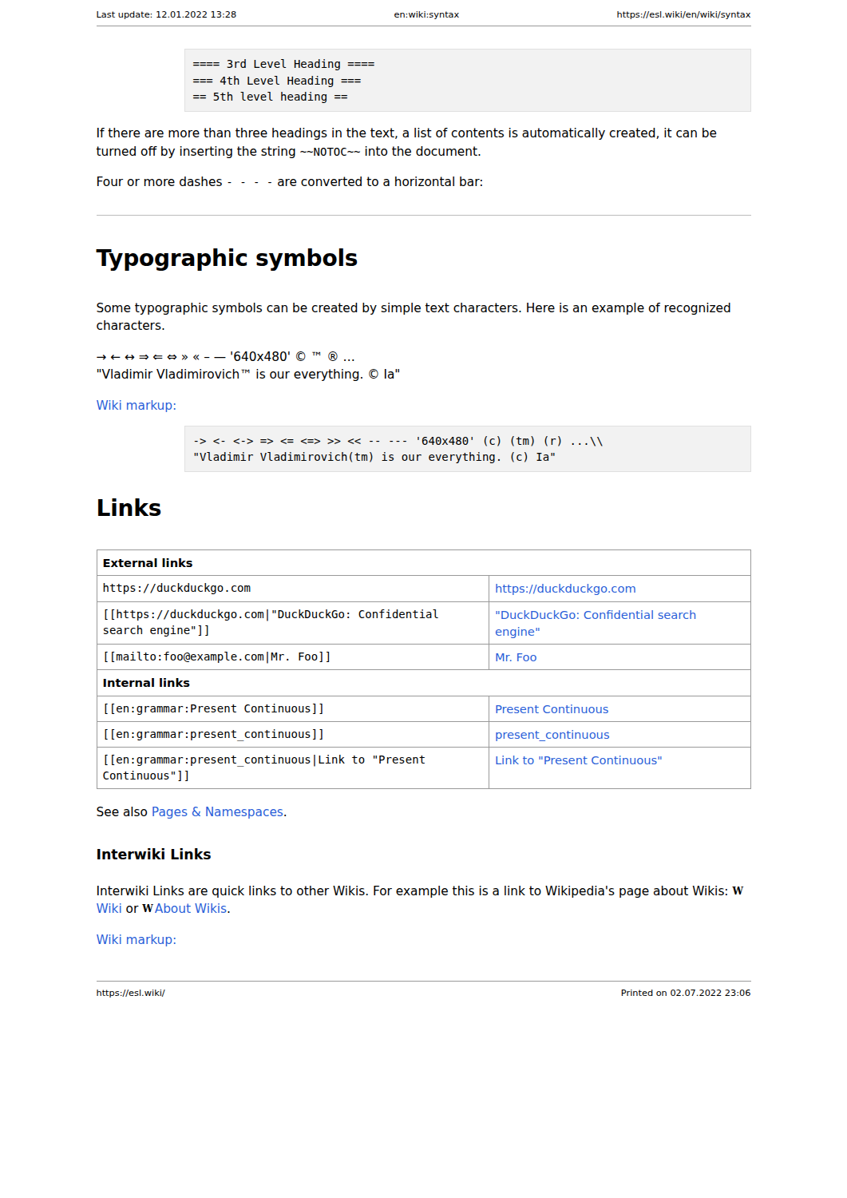Last update: 12.01.2022 13:28
en:wiki:syntax
https://esl.wiki/en/wiki/syntax
==== 3rd Level Heading ====
=== 4th Level Heading ===
== 5th level heading ==
If there are more than three headings in the text, a list of contents is automatically created, it can be turned off by inserting the string ~~NOTOC~~ into the document.
Four or more dashes - - - - are converted to a horizontal bar:
Typographic symbols
Some typographic symbols can be created by simple text characters. Here is an example of recognized characters.
→ ← ↔ ⇒ ⇐ ⇔ » « – — '640x480' © ™ ® …
"Vladimir Vladimirovich™ is our everything. © Ia"
Wiki markup:
-> <- <-> => <= <=> >> << -- --- '640x480' (c) (tm) (r) ...\\
"Vladimir Vladimirovich(tm) is our everything. (c) Ia"
Links
| External links |
| --- |
| https://duckduckgo.com | https://duckduckgo.com |
| [[https://duckduckgo.com/"DuckDuckGo: Confidential search engine"]] | "DuckDuckGo: Confidential search engine" |
| [[mailto:foo@example.com/Mr. Foo]] | Mr. Foo |
| Internal links |
| [[en:grammar:Present Continuous]] | Present Continuous |
| [[en:grammar:present_continuous]] | present_continuous |
| [[en:grammar:present_continuous/Link to "Present Continuous"]] | Link to "Present Continuous" |
See also Pages & Namespaces.
Interwiki Links
Interwiki Links are quick links to other Wikis. For example this is a link to Wikipedia's page about Wikis: WWiki or WAbout Wikis.
Wiki markup:
https://esl.wiki/
Printed on 02.07.2022 23:06